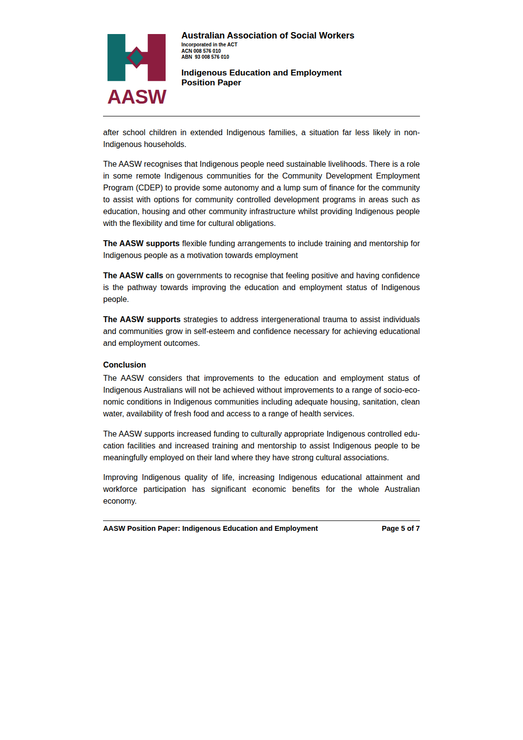AASW
Australian Association of Social Workers
Incorporated in the ACT
ACN 008 576 010
ABN 93 008 576 010
Indigenous Education and Employment
Position Paper
after school children in extended Indigenous families, a situation far less likely in non-Indigenous households.
The AASW recognises that Indigenous people need sustainable livelihoods. There is a role in some remote Indigenous communities for the Community Development Employment Program (CDEP) to provide some autonomy and a lump sum of finance for the community to assist with options for community controlled development programs in areas such as education, housing and other community infrastructure whilst providing Indigenous people with the flexibility and time for cultural obligations.
The AASW supports flexible funding arrangements to include training and mentorship for Indigenous people as a motivation towards employment
The AASW calls on governments to recognise that feeling positive and having confidence is the pathway towards improving the education and employment status of Indigenous people.
The AASW supports strategies to address intergenerational trauma to assist individuals and communities grow in self-esteem and confidence necessary for achieving educational and employment outcomes.
Conclusion
The AASW considers that improvements to the education and employment status of Indigenous Australians will not be achieved without improvements to a range of socio-economic conditions in Indigenous communities including adequate housing, sanitation, clean water, availability of fresh food and access to a range of health services.
The AASW supports increased funding to culturally appropriate Indigenous controlled education facilities and increased training and mentorship to assist Indigenous people to be meaningfully employed on their land where they have strong cultural associations.
Improving Indigenous quality of life, increasing Indigenous educational attainment and workforce participation has significant economic benefits for the whole Australian economy.
AASW Position Paper: Indigenous Education and Employment Page 5 of 7